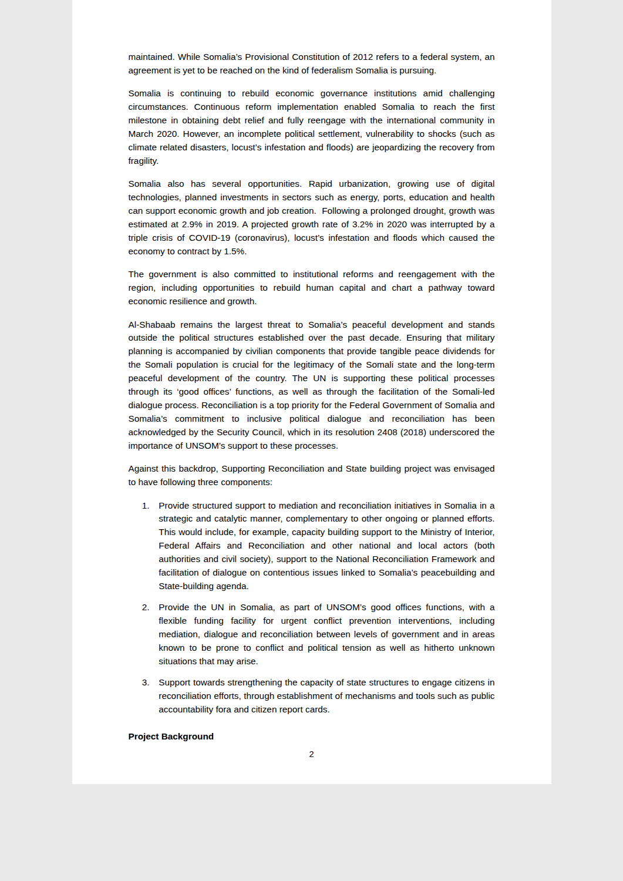maintained. While Somalia’s Provisional Constitution of 2012 refers to a federal system, an agreement is yet to be reached on the kind of federalism Somalia is pursuing.
Somalia is continuing to rebuild economic governance institutions amid challenging circumstances. Continuous reform implementation enabled Somalia to reach the first milestone in obtaining debt relief and fully reengage with the international community in March 2020. However, an incomplete political settlement, vulnerability to shocks (such as climate related disasters, locust’s infestation and floods) are jeopardizing the recovery from fragility.
Somalia also has several opportunities. Rapid urbanization, growing use of digital technologies, planned investments in sectors such as energy, ports, education and health can support economic growth and job creation. Following a prolonged drought, growth was estimated at 2.9% in 2019. A projected growth rate of 3.2% in 2020 was interrupted by a triple crisis of COVID-19 (coronavirus), locust’s infestation and floods which caused the economy to contract by 1.5%.
The government is also committed to institutional reforms and reengagement with the region, including opportunities to rebuild human capital and chart a pathway toward economic resilience and growth.
Al-Shabaab remains the largest threat to Somalia’s peaceful development and stands outside the political structures established over the past decade. Ensuring that military planning is accompanied by civilian components that provide tangible peace dividends for the Somali population is crucial for the legitimacy of the Somali state and the long-term peaceful development of the country. The UN is supporting these political processes through its ‘good offices’ functions, as well as through the facilitation of the Somali-led dialogue process. Reconciliation is a top priority for the Federal Government of Somalia and Somalia’s commitment to inclusive political dialogue and reconciliation has been acknowledged by the Security Council, which in its resolution 2408 (2018) underscored the importance of UNSOM’s support to these processes.
Against this backdrop, Supporting Reconciliation and State building project was envisaged to have following three components:
Provide structured support to mediation and reconciliation initiatives in Somalia in a strategic and catalytic manner, complementary to other ongoing or planned efforts. This would include, for example, capacity building support to the Ministry of Interior, Federal Affairs and Reconciliation and other national and local actors (both authorities and civil society), support to the National Reconciliation Framework and facilitation of dialogue on contentious issues linked to Somalia’s peacebuilding and State-building agenda.
Provide the UN in Somalia, as part of UNSOM’s good offices functions, with a flexible funding facility for urgent conflict prevention interventions, including mediation, dialogue and reconciliation between levels of government and in areas known to be prone to conflict and political tension as well as hitherto unknown situations that may arise.
Support towards strengthening the capacity of state structures to engage citizens in reconciliation efforts, through establishment of mechanisms and tools such as public accountability fora and citizen report cards.
Project Background
2